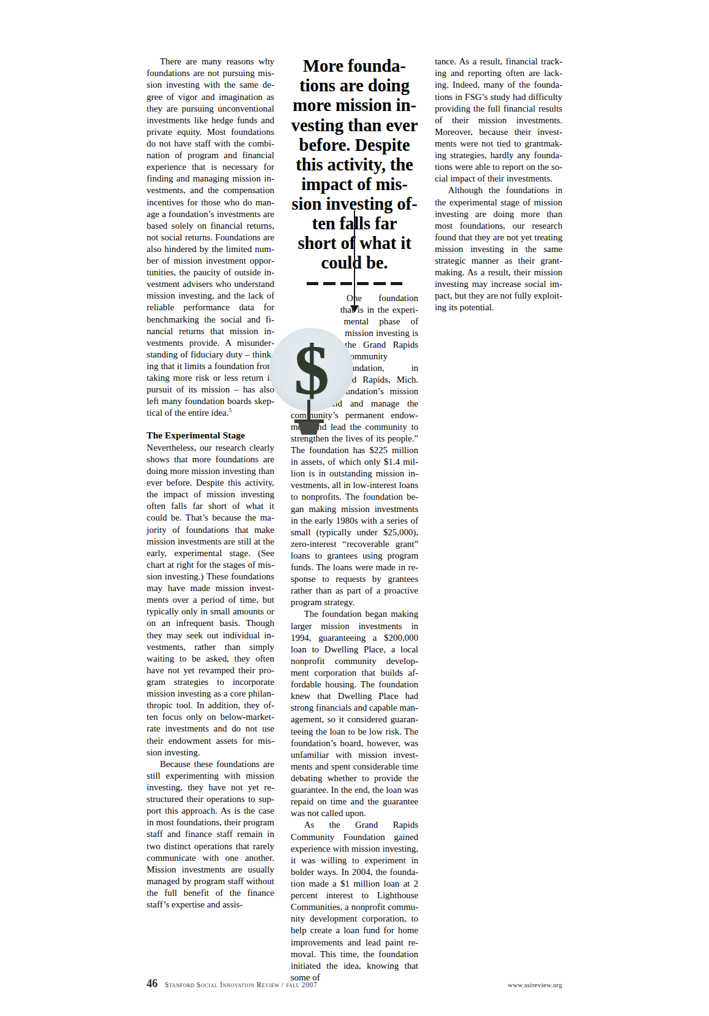There are many reasons why foundations are not pursuing mission investing with the same degree of vigor and imagination as they are pursuing unconventional investments like hedge funds and private equity. Most foundations do not have staff with the combination of program and financial experience that is necessary for finding and managing mission investments, and the compensation incentives for those who do manage a foundation’s investments are based solely on financial returns, not social returns. Foundations are also hindered by the limited number of mission investment opportunities, the paucity of outside investment advisers who understand mission investing, and the lack of reliable performance data for benchmarking the social and financial returns that mission investments provide. A misunderstanding of fiduciary duty – thinking that it limits a foundation from taking more risk or less return in pursuit of its mission – has also left many foundation boards skeptical of the entire idea.5
The Experimental Stage
Nevertheless, our research clearly shows that more foundations are doing more mission investing than ever before. Despite this activity, the impact of mission investing often falls far short of what it could be. That’s because the majority of foundations that make mission investments are still at the early, experimental stage. (See chart at right for the stages of mission investing.) These foundations may have made mission investments over a period of time, but typically only in small amounts or on an infrequent basis. Though they may seek out individual investments, rather than simply waiting to be asked, they often have not yet revamped their program strategies to incorporate mission investing as a core philanthropic tool. In addition, they often focus only on below-market-rate investments and do not use their endowment assets for mission investing.
Because these foundations are still experimenting with mission investing, they have not yet restructured their operations to support this approach. As is the case in most foundations, their program staff and finance staff remain in two distinct operations that rarely communicate with one another. Mission investments are usually managed by program staff without the full benefit of the finance staff’s expertise and assis-
More foundations are doing more mission investing than ever before. Despite this activity, the impact of mission investing often falls far short of what it could be.
$
One foundation that is in the experimental phase of mission investing is the Grand Rapids Community Foundation, in Grand Rapids, Mich. The foundation’s mission is to “build and manage the community’s permanent endowment and lead the community to strengthen the lives of its people.” The foundation has $225 million in assets, of which only $1.4 million is in outstanding mission investments, all in low-interest loans to nonprofits. The foundation began making mission investments in the early 1980s with a series of small (typically under $25,000), zero-interest “recoverable grant” loans to grantees using program funds. The loans were made in response to requests by grantees rather than as part of a proactive program strategy.
The foundation began making larger mission investments in 1994, guaranteeing a $200,000 loan to Dwelling Place, a local nonprofit community development corporation that builds affordable housing. The foundation knew that Dwelling Place had strong financials and capable management, so it considered guaranteeing the loan to be low risk. The foundation’s board, however, was unfamiliar with mission investments and spent considerable time debating whether to provide the guarantee. In the end, the loan was repaid on time and the guarantee was not called upon.
As the Grand Rapids Community Foundation gained experience with mission investing, it was willing to experiment in bolder ways. In 2004, the foundation made a $1 million loan at 2 percent interest to Lighthouse Communities, a nonprofit community development corporation, to help create a loan fund for home improvements and lead paint removal. This time, the foundation initiated the idea, knowing that some of
tance. As a result, financial tracking and reporting often are lacking. Indeed, many of the foundations in FSG’s study had difficulty providing the full financial results of their mission investments. Moreover, because their investments were not tied to grantmaking strategies, hardly any foundations were able to report on the social impact of their investments.
Although the foundations in the experimental stage of mission investing are doing more than most foundations, our research found that they are not yet treating mission investing in the same strategic manner as their grantmaking. As a result, their mission investing may increase social impact, but they are not fully exploiting its potential.
46 Stanford Social Innovation Review / fall 2007
www.ssireview.org